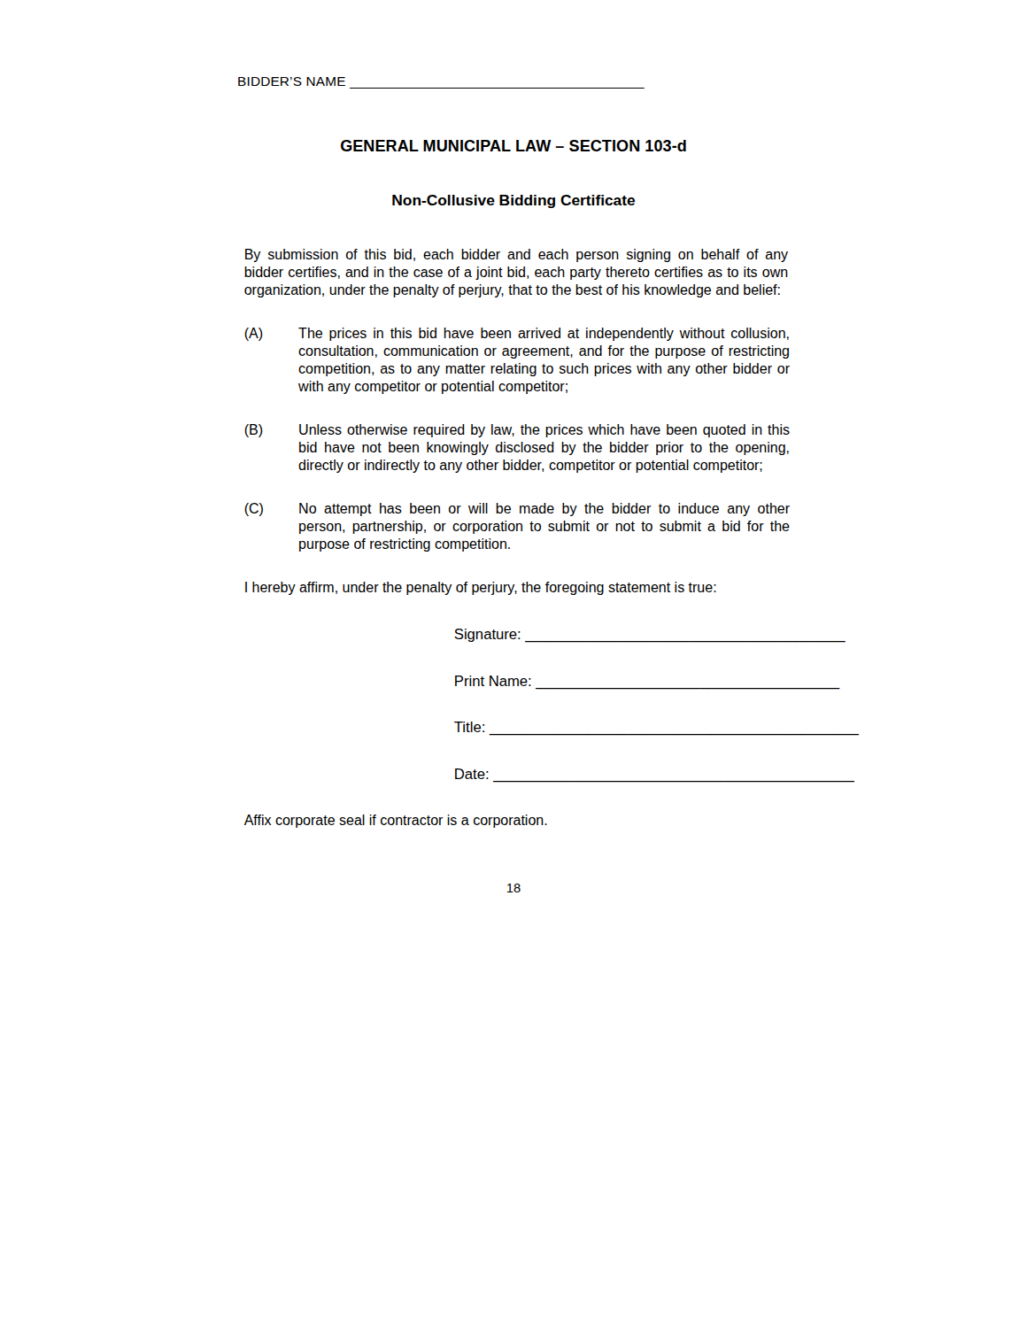BIDDER’S NAME _______________________________________
GENERAL MUNICIPAL LAW – SECTION 103-d
Non-Collusive Bidding Certificate
By submission of this bid, each bidder and each person signing on behalf of any bidder certifies, and in the case of a joint bid, each party thereto certifies as to its own organization, under the penalty of perjury, that to the best of his knowledge and belief:
(A)
The prices in this bid have been arrived at independently without collusion, consultation, communication or agreement, and for the purpose of restricting competition, as to any matter relating to such prices with any other bidder or with any competitor or potential competitor;
(B)
Unless otherwise required by law, the prices which have been quoted in this bid have not been knowingly disclosed by the bidder prior to the opening, directly or indirectly to any other bidder, competitor or potential competitor;
(C)
No attempt has been or will be made by the bidder to induce any other person, partnership, or corporation to submit or not to submit a bid for the purpose of restricting competition.
I hereby affirm, under the penalty of perjury, the foregoing statement is true:
Signature: _______________________________________
Print Name: _____________________________________
Title: _____________________________________________
Date: ____________________________________________
Affix corporate seal if contractor is a corporation.
18